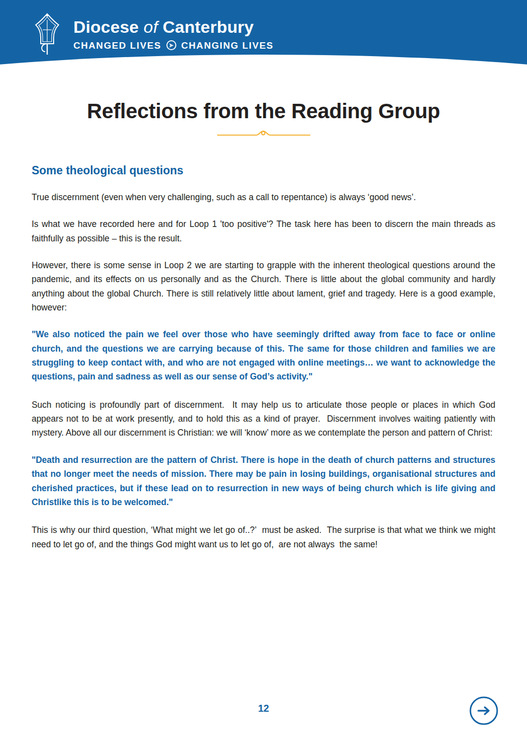Diocese of Canterbury
Changed Lives ➤ Changing Lives
Reflections from the Reading Group
Some theological questions
True discernment (even when very challenging, such as a call to repentance) is always ‘good news’.
Is what we have recorded here and for Loop 1 'too positive'? The task here has been to discern the main threads as faithfully as possible – this is the result.
However, there is some sense in Loop 2 we are starting to grapple with the inherent theological questions around the pandemic, and its effects on us personally and as the Church. There is little about the global community and hardly anything about the global Church. There is still relatively little about lament, grief and tragedy. Here is a good example, however:
"We also noticed the pain we feel over those who have seemingly drifted away from face to face or online church, and the questions we are carrying because of this. The same for those children and families we are struggling to keep contact with, and who are not engaged with online meetings… we want to acknowledge the questions, pain and sadness as well as our sense of God’s activity."
Such noticing is profoundly part of discernment. It may help us to articulate those people or places in which God appears not to be at work presently, and to hold this as a kind of prayer. Discernment involves waiting patiently with mystery. Above all our discernment is Christian: we will ‘know’ more as we contemplate the person and pattern of Christ:
"Death and resurrection are the pattern of Christ. There is hope in the death of church patterns and structures that no longer meet the needs of mission. There may be pain in losing buildings, organisational structures and cherished practices, but if these lead on to resurrection in new ways of being church which is life giving and Christlike this is to be welcomed."
This is why our third question, ‘What might we let go of..?’ must be asked. The surprise is that what we think we might need to let go of, and the things God might want us to let go of, are not always the same!
12